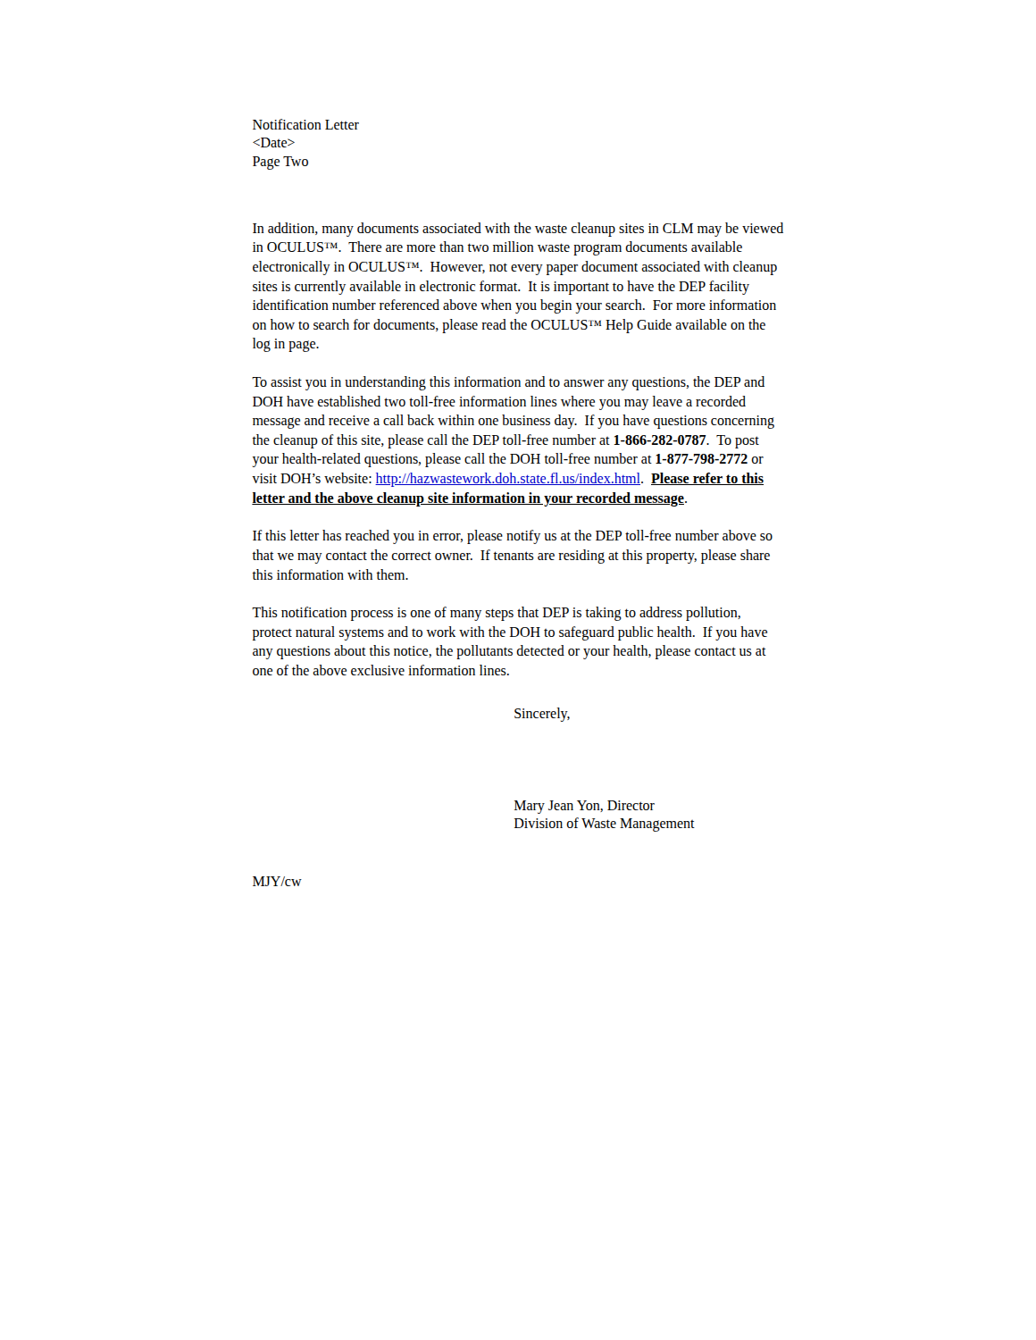Notification Letter
<Date>
Page Two
In addition, many documents associated with the waste cleanup sites in CLM may be viewed in OCULUS™. There are more than two million waste program documents available electronically in OCULUS™. However, not every paper document associated with cleanup sites is currently available in electronic format. It is important to have the DEP facility identification number referenced above when you begin your search. For more information on how to search for documents, please read the OCULUS™ Help Guide available on the log in page.
To assist you in understanding this information and to answer any questions, the DEP and DOH have established two toll-free information lines where you may leave a recorded message and receive a call back within one business day. If you have questions concerning the cleanup of this site, please call the DEP toll-free number at 1-866-282-0787. To post your health-related questions, please call the DOH toll-free number at 1-877-798-2772 or visit DOH’s website: http://hazwastework.doh.state.fl.us/index.html. Please refer to this letter and the above cleanup site information in your recorded message.
If this letter has reached you in error, please notify us at the DEP toll-free number above so that we may contact the correct owner. If tenants are residing at this property, please share this information with them.
This notification process is one of many steps that DEP is taking to address pollution, protect natural systems and to work with the DOH to safeguard public health. If you have any questions about this notice, the pollutants detected or your health, please contact us at one of the above exclusive information lines.
Sincerely,
Mary Jean Yon, Director
Division of Waste Management
MJY/cw